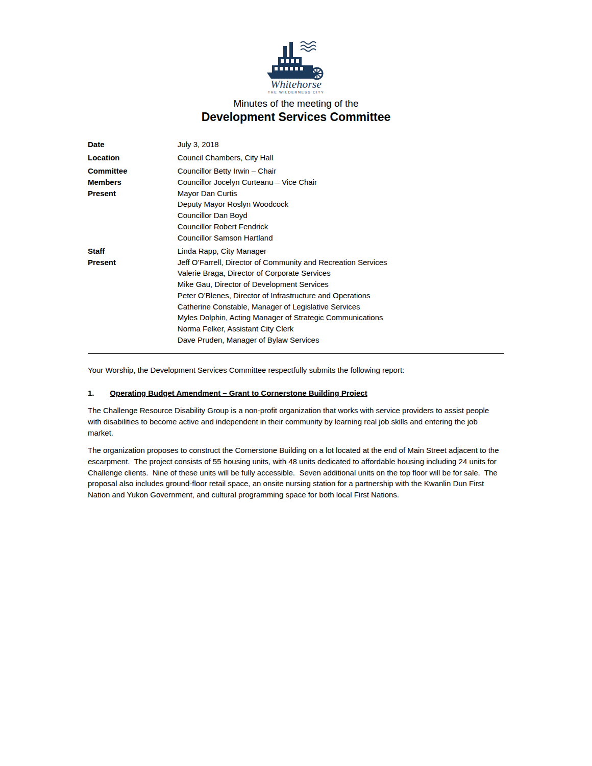Whitehorse THE WILDERNESS CITY
Minutes of the meeting of the Development Services Committee
| Date | July 3, 2018 |
| Location | Council Chambers, City Hall |
| Committee Members Present | Councillor Betty Irwin – Chair Councillor Jocelyn Curteanu – Vice Chair Mayor Dan Curtis Deputy Mayor Roslyn Woodcock Councillor Dan Boyd Councillor Robert Fendrick Councillor Samson Hartland |
| Staff Present | Linda Rapp, City Manager Jeff O’Farrell, Director of Community and Recreation Services Valerie Braga, Director of Corporate Services Mike Gau, Director of Development Services Peter O’Blenes, Director of Infrastructure and Operations Catherine Constable, Manager of Legislative Services Myles Dolphin, Acting Manager of Strategic Communications Norma Felker, Assistant City Clerk Dave Pruden, Manager of Bylaw Services |
Your Worship, the Development Services Committee respectfully submits the following report:
1. Operating Budget Amendment – Grant to Cornerstone Building Project
The Challenge Resource Disability Group is a non-profit organization that works with service providers to assist people with disabilities to become active and independent in their community by learning real job skills and entering the job market.
The organization proposes to construct the Cornerstone Building on a lot located at the end of Main Street adjacent to the escarpment. The project consists of 55 housing units, with 48 units dedicated to affordable housing including 24 units for Challenge clients. Nine of these units will be fully accessible. Seven additional units on the top floor will be for sale. The proposal also includes ground-floor retail space, an onsite nursing station for a partnership with the Kwanlin Dun First Nation and Yukon Government, and cultural programming space for both local First Nations.